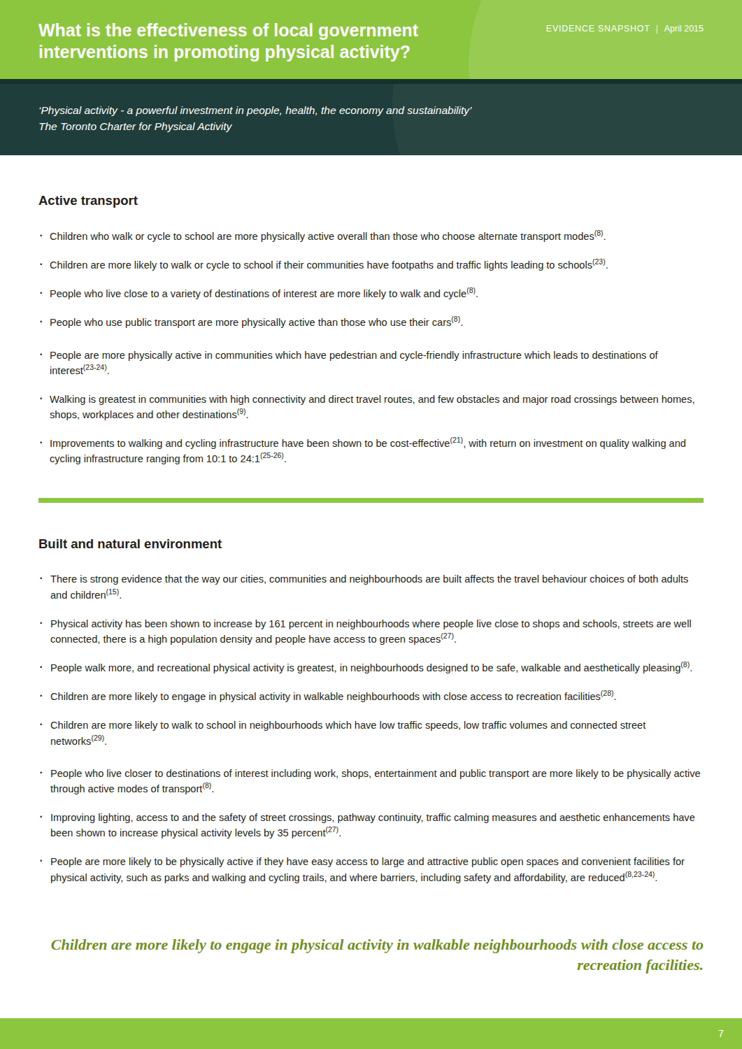What is the effectiveness of local government
interventions in promoting physical activity?
EVIDENCE SNAPSHOT|April 2015
‘Physical activity - a powerful investment in people, health, the economy and sustainability’
The Toronto Charter for Physical Activity
Active transport
Children who walk or cycle to school are more physically active overall than those who choose alternate transport modes(8).
Children are more likely to walk or cycle to school if their communities have footpaths and traffic lights leading to schools(23).
People who live close to a variety of destinations of interest are more likely to walk and cycle(8).
People who use public transport are more physically active than those who use their cars(8).
People are more physically active in communities which have pedestrian and cycle-friendly infrastructure which leads to destinations of interest(23-24).
Walking is greatest in communities with high connectivity and direct travel routes, and few obstacles and major road crossings between homes, shops, workplaces and other destinations(9).
Improvements to walking and cycling infrastructure have been shown to be cost-effective(21), with return on investment on quality walking and cycling infrastructure ranging from 10:1 to 24:1(25-26).
Built and natural environment
There is strong evidence that the way our cities, communities and neighbourhoods are built affects the travel behaviour choices of both adults and children(15).
Physical activity has been shown to increase by 161 percent in neighbourhoods where people live close to shops and schools, streets are well connected, there is a high population density and people have access to green spaces(27).
People walk more, and recreational physical activity is greatest, in neighbourhoods designed to be safe, walkable and aesthetically pleasing(8).
Children are more likely to engage in physical activity in walkable neighbourhoods with close access to recreation facilities(28).
Children are more likely to walk to school in neighbourhoods which have low traffic speeds, low traffic volumes and connected street networks(29).
People who live closer to destinations of interest including work, shops, entertainment and public transport are more likely to be physically active through active modes of transport(8).
Improving lighting, access to and the safety of street crossings, pathway continuity, traffic calming measures and aesthetic enhancements have been shown to increase physical activity levels by 35 percent(27).
People are more likely to be physically active if they have easy access to large and attractive public open spaces and convenient facilities for physical activity, such as parks and walking and cycling trails, and where barriers, including safety and affordability, are reduced(8,23-24).
Children are more likely to engage in physical activity in walkable neighbourhoods with close access to recreation facilities.
7